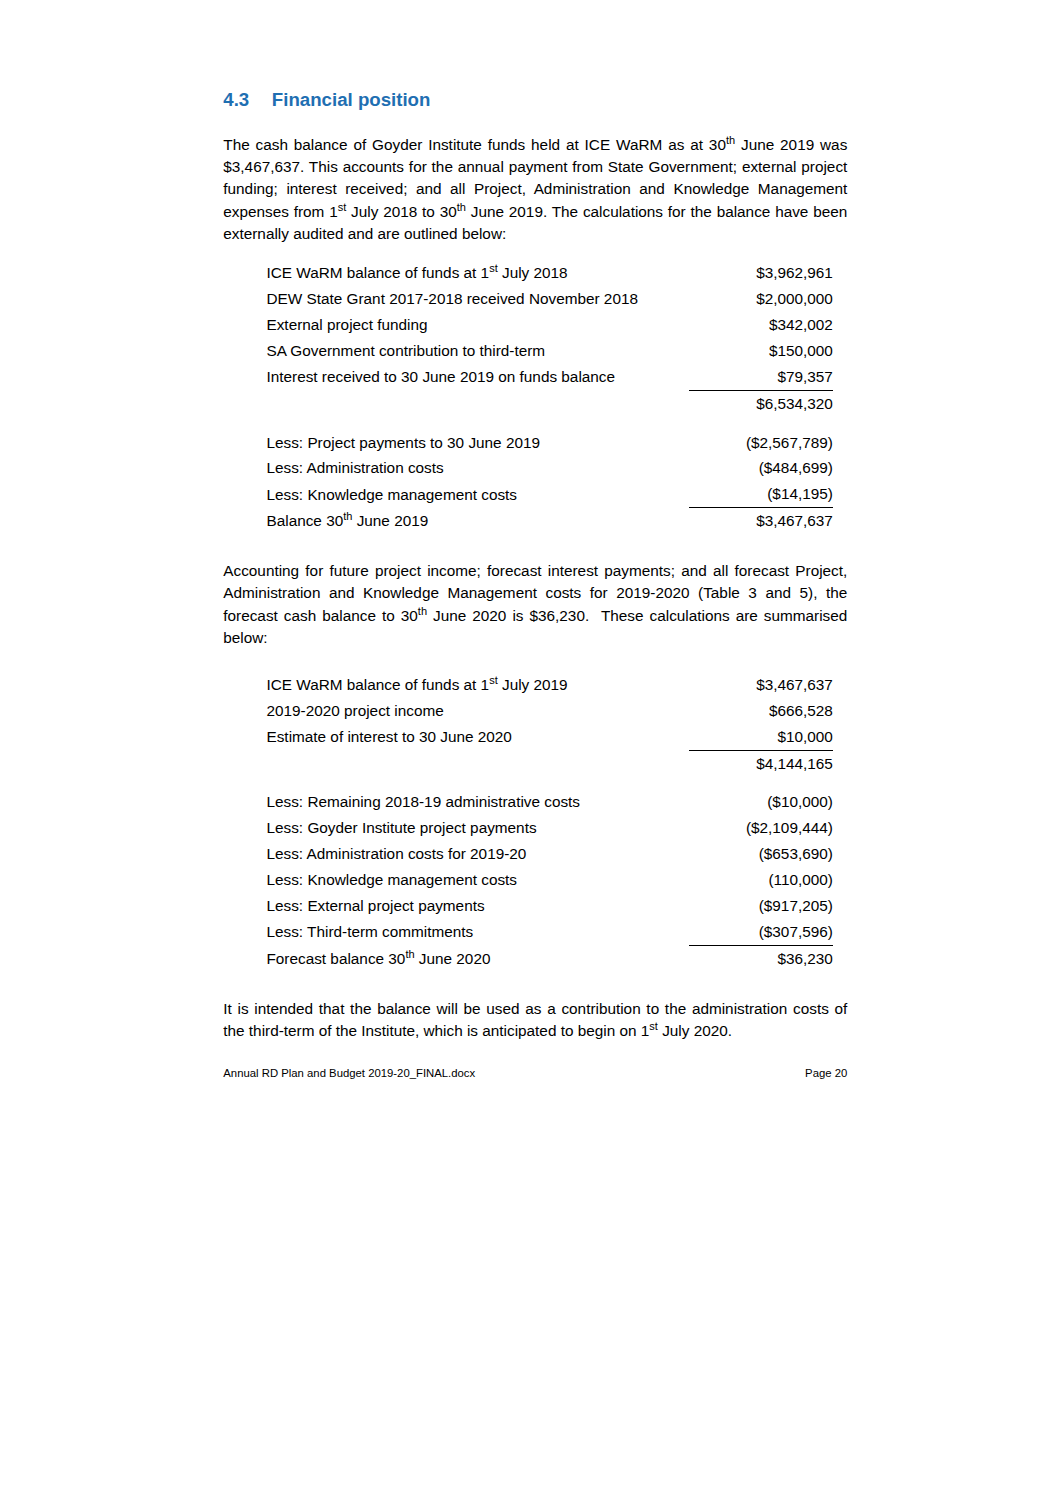4.3 Financial position
The cash balance of Goyder Institute funds held at ICE WaRM as at 30th June 2019 was $3,467,637. This accounts for the annual payment from State Government; external project funding; interest received; and all Project, Administration and Knowledge Management expenses from 1st July 2018 to 30th June 2019. The calculations for the balance have been externally audited and are outlined below:
| ICE WaRM balance of funds at 1 st July 2018 | $3,962,961 |
| DEW State Grant 2017-2018 received November 2018 | $2,000,000 |
| External project funding | $342,002 |
| SA Government contribution to third-term | $150,000 |
| Interest received to 30 June 2019 on funds balance | $79,357 |
| | $6,534,320 |
| Less: Project payments to 30 June 2019 | ($2,567,789) |
| Less: Administration costs | ($484,699) |
| Less: Knowledge management costs | ($14,195) |
| Balance 30 th June 2019 | $3,467,637 |
Accounting for future project income; forecast interest payments; and all forecast Project, Administration and Knowledge Management costs for 2019-2020 (Table 3 and 5), the forecast cash balance to 30th June 2020 is $36,230. These calculations are summarised below:
| ICE WaRM balance of funds at 1 st July 2019 | $3,467,637 |
| 2019-2020 project income | $666,528 |
| Estimate of interest to 30 June 2020 | $10,000 |
| | $4,144,165 |
| Less: Remaining 2018-19 administrative costs | ($10,000) |
| Less: Goyder Institute project payments | ($2,109,444) |
| Less: Administration costs for 2019-20 | ($653,690) |
| Less: Knowledge management costs | (110,000) |
| Less: External project payments | ($917,205) |
| Less: Third-term commitments | ($307,596) |
| Forecast balance 30 th June 2020 | $36,230 |
It is intended that the balance will be used as a contribution to the administration costs of the third-term of the Institute, which is anticipated to begin on 1st July 2020.
Annual RD Plan and Budget 2019-20_FINAL.docx
Page 20